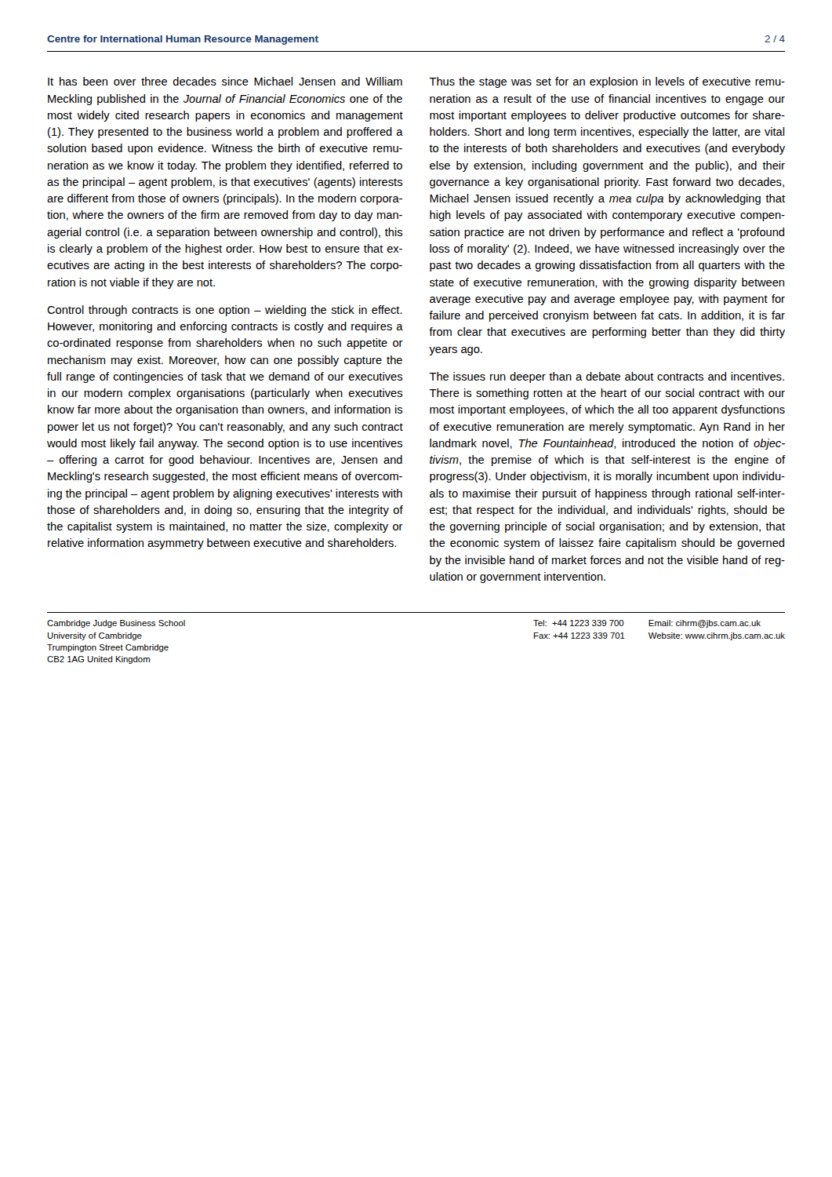Centre for International Human Resource Management 2 / 4
It has been over three decades since Michael Jensen and William Meckling published in the Journal of Financial Economics one of the most widely cited research papers in economics and management (1). They presented to the business world a problem and proffered a solution based upon evidence. Witness the birth of executive remuneration as we know it today. The problem they identified, referred to as the principal – agent problem, is that executives' (agents) interests are different from those of owners (principals). In the modern corporation, where the owners of the firm are removed from day to day managerial control (i.e. a separation between ownership and control), this is clearly a problem of the highest order. How best to ensure that executives are acting in the best interests of shareholders? The corporation is not viable if they are not.
Control through contracts is one option – wielding the stick in effect. However, monitoring and enforcing contracts is costly and requires a co-ordinated response from shareholders when no such appetite or mechanism may exist. Moreover, how can one possibly capture the full range of contingencies of task that we demand of our executives in our modern complex organisations (particularly when executives know far more about the organisation than owners, and information is power let us not forget)? You can't reasonably, and any such contract would most likely fail anyway. The second option is to use incentives – offering a carrot for good behaviour. Incentives are, Jensen and Meckling's research suggested, the most efficient means of overcoming the principal – agent problem by aligning executives' interests with those of shareholders and, in doing so, ensuring that the integrity of the capitalist system is maintained, no matter the size, complexity or relative information asymmetry between executive and shareholders.
Thus the stage was set for an explosion in levels of executive remuneration as a result of the use of financial incentives to engage our most important employees to deliver productive outcomes for shareholders. Short and long term incentives, especially the latter, are vital to the interests of both shareholders and executives (and everybody else by extension, including government and the public), and their governance a key organisational priority. Fast forward two decades, Michael Jensen issued recently a mea culpa by acknowledging that high levels of pay associated with contemporary executive compensation practice are not driven by performance and reflect a 'profound loss of morality' (2). Indeed, we have witnessed increasingly over the past two decades a growing dissatisfaction from all quarters with the state of executive remuneration, with the growing disparity between average executive pay and average employee pay, with payment for failure and perceived cronyism between fat cats. In addition, it is far from clear that executives are performing better than they did thirty years ago.
The issues run deeper than a debate about contracts and incentives. There is something rotten at the heart of our social contract with our most important employees, of which the all too apparent dysfunctions of executive remuneration are merely symptomatic. Ayn Rand in her landmark novel, The Fountainhead, introduced the notion of objectivism, the premise of which is that self-interest is the engine of progress(3). Under objectivism, it is morally incumbent upon individuals to maximise their pursuit of happiness through rational self-interest; that respect for the individual, and individuals' rights, should be the governing principle of social organisation; and by extension, that the economic system of laissez faire capitalism should be governed by the invisible hand of market forces and not the visible hand of regulation or government intervention.
Cambridge Judge Business School
University of Cambridge
Trumpington Street Cambridge
CB2 1AG United Kingdom
Tel: +44 1223 339 700
Fax: +44 1223 339 701
Email: cihrm@jbs.cam.ac.uk
Website: www.cihrm.jbs.cam.ac.uk